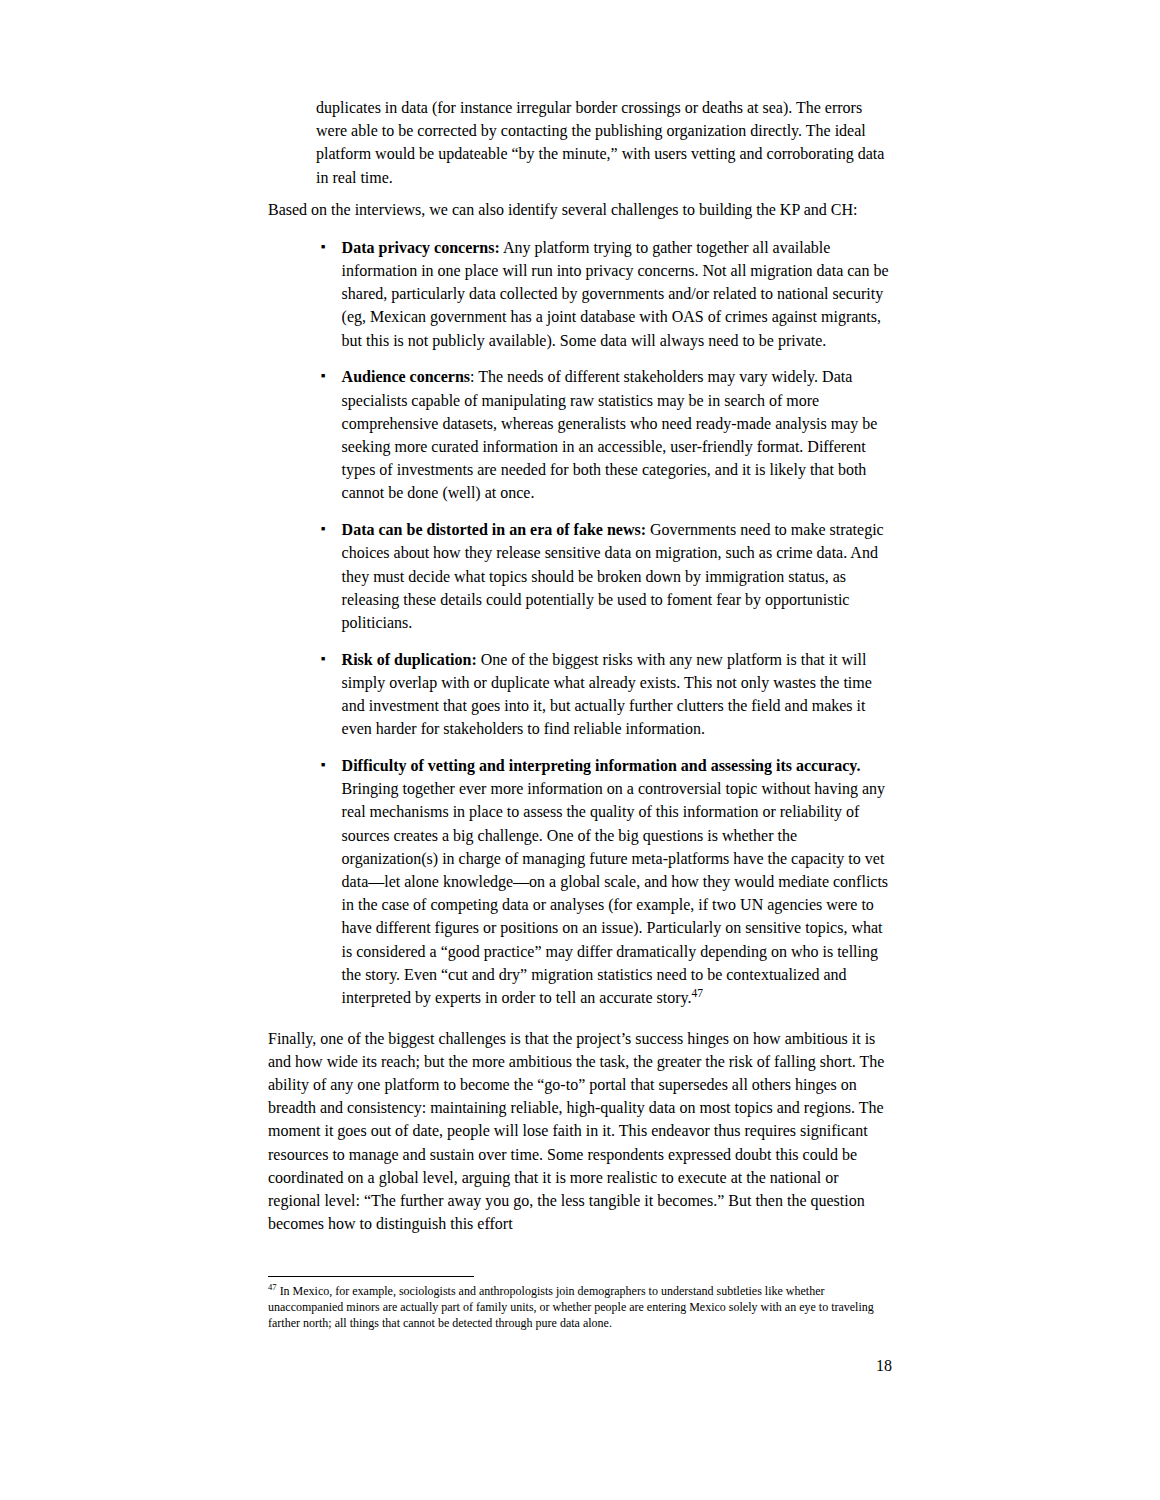duplicates in data (for instance irregular border crossings or deaths at sea). The errors were able to be corrected by contacting the publishing organization directly. The ideal platform would be updateable “by the minute,” with users vetting and corroborating data in real time.
Based on the interviews, we can also identify several challenges to building the KP and CH:
Data privacy concerns: Any platform trying to gather together all available information in one place will run into privacy concerns. Not all migration data can be shared, particularly data collected by governments and/or related to national security (eg, Mexican government has a joint database with OAS of crimes against migrants, but this is not publicly available). Some data will always need to be private.
Audience concerns: The needs of different stakeholders may vary widely. Data specialists capable of manipulating raw statistics may be in search of more comprehensive datasets, whereas generalists who need ready-made analysis may be seeking more curated information in an accessible, user-friendly format. Different types of investments are needed for both these categories, and it is likely that both cannot be done (well) at once.
Data can be distorted in an era of fake news: Governments need to make strategic choices about how they release sensitive data on migration, such as crime data. And they must decide what topics should be broken down by immigration status, as releasing these details could potentially be used to foment fear by opportunistic politicians.
Risk of duplication: One of the biggest risks with any new platform is that it will simply overlap with or duplicate what already exists. This not only wastes the time and investment that goes into it, but actually further clutters the field and makes it even harder for stakeholders to find reliable information.
Difficulty of vetting and interpreting information and assessing its accuracy. Bringing together ever more information on a controversial topic without having any real mechanisms in place to assess the quality of this information or reliability of sources creates a big challenge. One of the big questions is whether the organization(s) in charge of managing future meta-platforms have the capacity to vet data—let alone knowledge—on a global scale, and how they would mediate conflicts in the case of competing data or analyses (for example, if two UN agencies were to have different figures or positions on an issue). Particularly on sensitive topics, what is considered a “good practice” may differ dramatically depending on who is telling the story. Even “cut and dry” migration statistics need to be contextualized and interpreted by experts in order to tell an accurate story.47
Finally, one of the biggest challenges is that the project’s success hinges on how ambitious it is and how wide its reach; but the more ambitious the task, the greater the risk of falling short. The ability of any one platform to become the “go-to” portal that supersedes all others hinges on breadth and consistency: maintaining reliable, high-quality data on most topics and regions. The moment it goes out of date, people will lose faith in it. This endeavor thus requires significant resources to manage and sustain over time. Some respondents expressed doubt this could be coordinated on a global level, arguing that it is more realistic to execute at the national or regional level: “The further away you go, the less tangible it becomes.” But then the question becomes how to distinguish this effort
47 In Mexico, for example, sociologists and anthropologists join demographers to understand subtleties like whether unaccompanied minors are actually part of family units, or whether people are entering Mexico solely with an eye to traveling farther north; all things that cannot be detected through pure data alone.
18